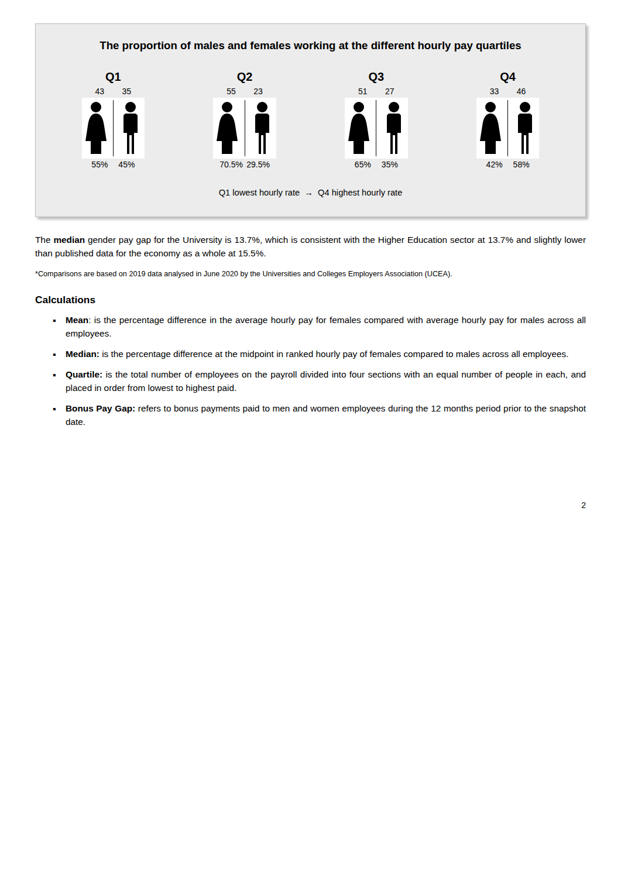The proportion of males and females working at the different hourly pay quartiles
| Q1 | Q2 | Q3 | Q4 |
| 43 35 | 55 23 | 51 27 | 33 46 |
| 55% 45% | 70.5% 29.5% | 65% 35% | 42% 58% |
Q1 lowest hourly rate → Q4 highest hourly rate
The median gender pay gap for the University is 13.7%, which is consistent with the Higher Education sector at 13.7% and slightly lower than published data for the economy as a whole at 15.5%.
*Comparisons are based on 2019 data analysed in June 2020 by the Universities and Colleges Employers Association (UCEA).
Calculations
Mean: is the percentage difference in the average hourly pay for females compared with average hourly pay for males across all employees.
Median: is the percentage difference at the midpoint in ranked hourly pay of females compared to males across all employees.
Quartile: is the total number of employees on the payroll divided into four sections with an equal number of people in each, and placed in order from lowest to highest paid.
Bonus Pay Gap: refers to bonus payments paid to men and women employees during the 12 months period prior to the snapshot date.
2